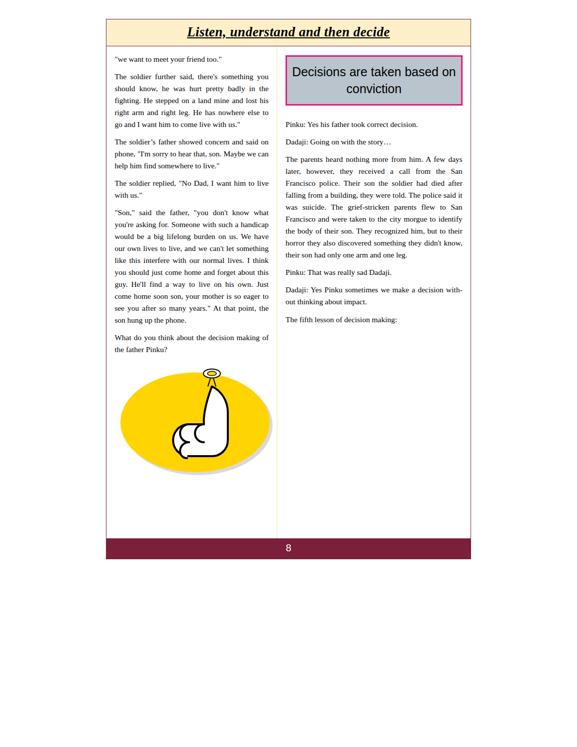Listen, understand and then decide
"we want to meet your friend too."
The soldier further said, there's something you should know, he was hurt pretty badly in the fighting. He stepped on a land mine and lost his right arm and right leg. He has nowhere else to go and I want him to come live with us."
The soldier’s father showed concern and said on phone, "I'm sorry to hear that, son. Maybe we can help him find somewhere to live."
The soldier replied, "No Dad, I want him to live with us."
"Son," said the father, "you don't know what you're asking for. Someone with such a handicap would be a big lifelong burden on us. We have our own lives to live, and we can't let something like this interfere with our normal lives. I think you should just come home and forget about this guy. He'll find a way to live on his own. Just come home soon son, your mother is so eager to see you after so many years." At that point, the son hung up the phone.
What do you think about the decision making of the father Pinku?
Decisions are taken based on conviction
Pinku: Yes his father took correct decision.
Dadaji: Going on with the story…
The parents heard nothing more from him. A few days later, however, they received a call from the San Francisco police. Their son the soldier had died after falling from a building, they were told. The police said it was suicide. The grief-stricken parents flew to San Francisco and were taken to the city morgue to identify the body of their son. They recognized him, but to their horror they also discovered something they didn't know, their son had only one arm and one leg.
Pinku: That was really sad Dadaji.
Dadaji: Yes Pinku sometimes we make a decision without thinking about impact.
The fifth lesson of decision making:
8